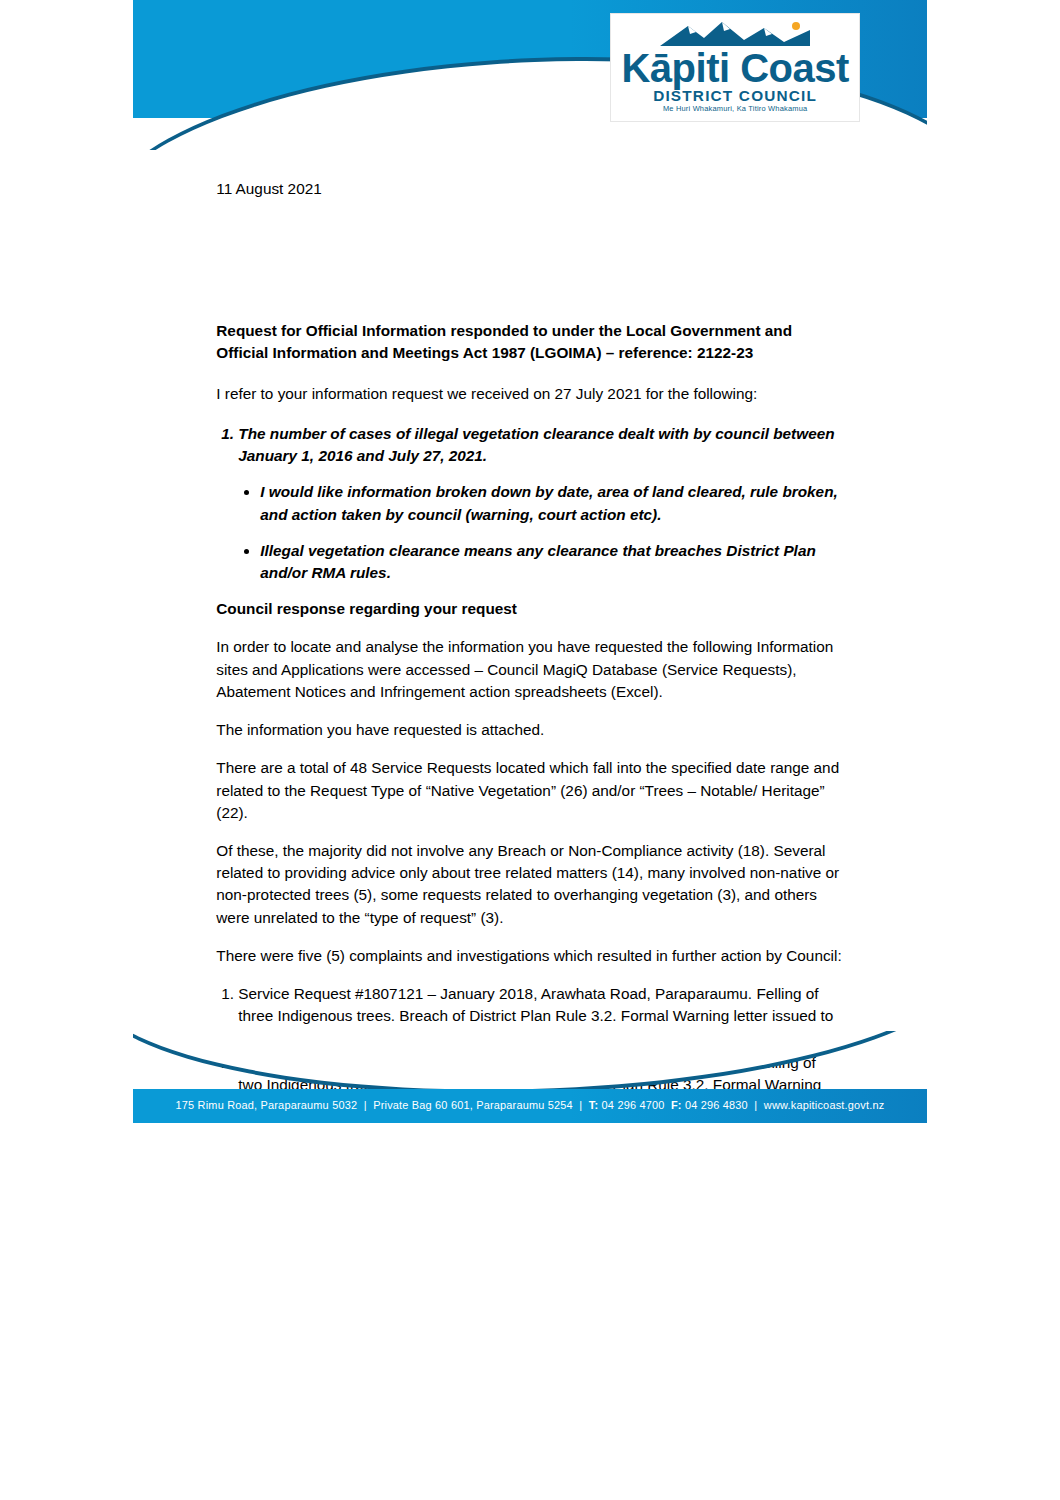Kāpiti Coast
DISTRICT COUNCIL
Me Huri Whakamuri, Ka Titiro Whakamua
11 August 2021
Request for Official Information responded to under the Local Government and Official Information and Meetings Act 1987 (LGOIMA) – reference: 2122-23
I refer to your information request we received on 27 July 2021 for the following:
The number of cases of illegal vegetation clearance dealt with by council between January 1, 2016 and July 27, 2021.
I would like information broken down by date, area of land cleared, rule broken, and action taken by council (warning, court action etc).
Illegal vegetation clearance means any clearance that breaches District Plan and/or RMA rules.
Council response regarding your request
In order to locate and analyse the information you have requested the following Information sites and Applications were accessed – Council MagiQ Database (Service Requests), Abatement Notices and Infringement action spreadsheets (Excel).
The information you have requested is attached.
There are a total of 48 Service Requests located which fall into the specified date range and related to the Request Type of “Native Vegetation” (26) and/or “Trees – Notable/ Heritage” (22).
Of these, the majority did not involve any Breach or Non-Compliance activity (18). Several related to providing advice only about tree related matters (14), many involved non-native or non-protected trees (5), some requests related to overhanging vegetation (3), and others were unrelated to the “type of request” (3).
There were five (5) complaints and investigations which resulted in further action by Council:
Service Request #1807121 – January 2018, Arawhata Road, Paraparaumu. Felling of three Indigenous trees. Breach of District Plan Rule 3.2. Formal Warning letter issued to property owner by KCDC.
Service Request #1927050 – September 2019, Valley Road, Paraparaumu. Felling of two Indigenous trees within Eco-site. Breach of District Plan Rule 3.2. Formal Warning letters (2) issued to property owner and contractor conducting works.
175 Rimu Road, Paraparaumu 5032 | Private Bag 60 601, Paraparaumu 5254 | T: 04 296 4700 F: 04 296 4830 | www.kapiticoast.govt.nz